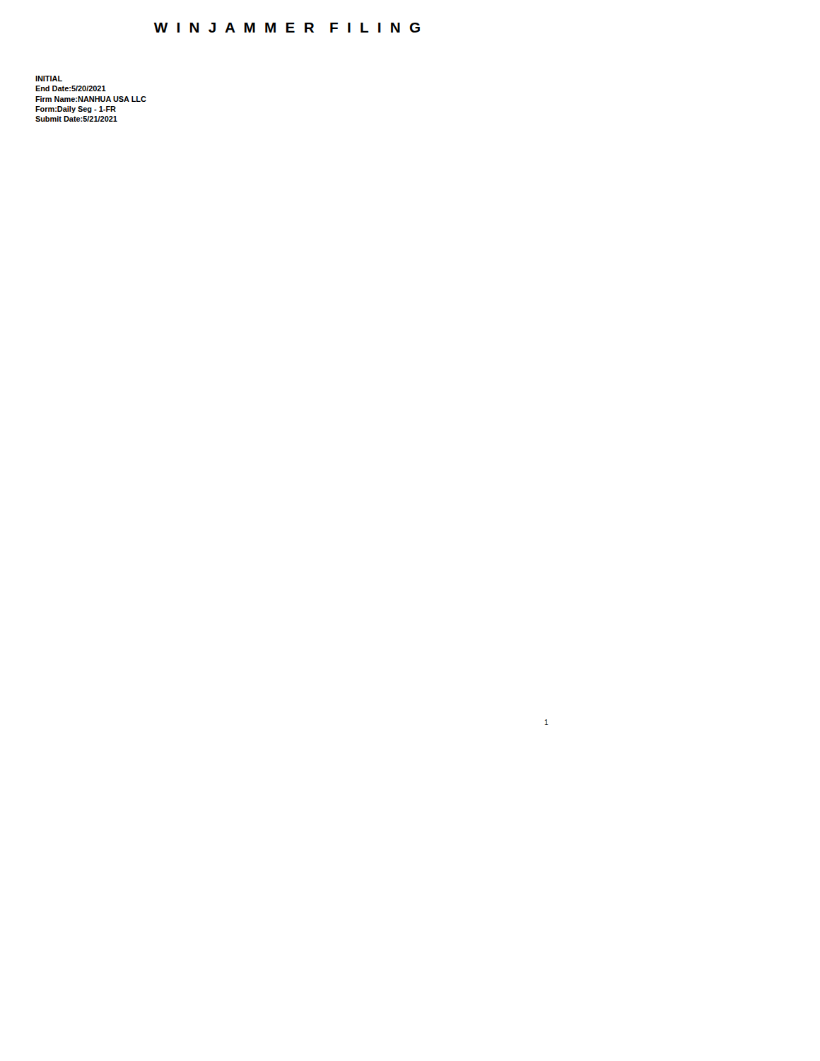W I N J A M M E R F I L I N G
INITIAL
End Date:5/20/2021
Firm Name:NANHUA USA LLC
Form:Daily Seg - 1-FR
Submit Date:5/21/2021
1